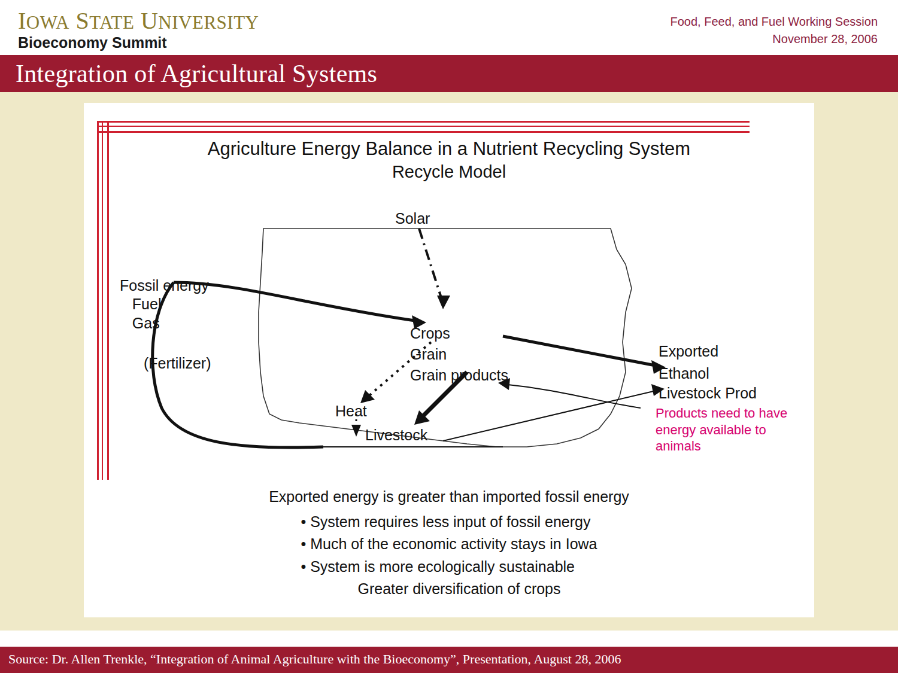IOWA STATE UNIVERSITY
Bioeconomy Summit
Food, Feed, and Fuel Working Session
November 28, 2006
Integration of Agricultural Systems
Agriculture Energy Balance in a Nutrient Recycling System Recycle Model
Solar
Fossil energy
Fuel
Gas
(Fertilizer)
Crops
Grain
Grain products
Heat
Livestock
Exported
Ethanol
Livestock Prod
Products need to have
energy available to animals
Exported energy is greater than imported fossil energy
System requires less input of fossil energy
Much of the economic activity stays in Iowa
System is more ecologically sustainable
Greater diversification of crops
Source: Dr. Allen Trenkle, “Integration of Animal Agriculture with the Bioeconomy”, Presentation, August 28, 2006